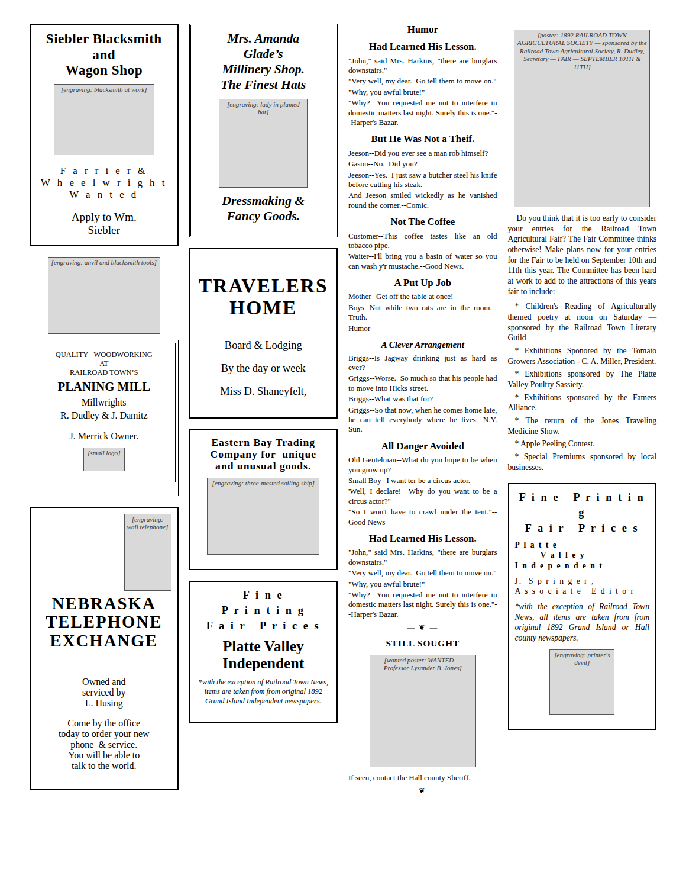Siebler Blacksmith
and
Wagon Shop
[engraving: blacksmith at work]
F a r r i e r &
W h e e l w r i g h t
W a n t e d
Apply to Wm.
Siebler
[engraving: anvil and blacksmith tools]
QUALITY WOODWORKING
AT
RAILROAD TOWN’S
PLANING MILL
Millwrights
R. Dudley & J. Damitz
J. Merrick Owner.
[small logo]
[engraving: wall telephone]
NEBRASKA
TELEPHONE
EXCHANGE
Owned and
serviced by
L. Husing
Come by the office
today to order your new
phone & service.
You will be able to
talk to the world.
Mrs. Amanda
Glade’s
Millinery Shop.
The Finest Hats
[engraving: lady in plumed hat]
Dressmaking &
Fancy Goods.
TRAVELERS
HOME
Board & Lodging
By the day or week
Miss D. Shaneyfelt,
Eastern Bay Trading
Company for unique
and unusual goods.
[engraving: three-masted sailing ship]
F i n e
P r i n t i n g
F a i r P r i c e s
Platte Valley
Independent
*with the exception of Railroad Town News, items are taken from from original 1892 Grand Island Independent newspapers.
Humor
Had Learned His Lesson.
"John," said Mrs. Harkins, "there are burglars downstairs."
"Very well, my dear. Go tell them to move on."
"Why, you awful brute!"
"Why? You requested me not to interfere in domestic matters last night. Surely this is one."--Harper's Bazar.
But He Was Not a Theif.
Jeeson--Did you ever see a man rob himself?
Gason--No. Did you?
Jeeson--Yes. I just saw a butcher steel his knife before cutting his steak.
And Jeeson smiled wickedly as he vanished round the corner.--Comic.
Not The Coffee
Customer--This coffee tastes like an old tobacco pipe.
Waiter--I'll bring you a basin of water so you can wash y'r mustache.--Good News.
A Put Up Job
Mother--Get off the table at once!
Boys--Not while two rats are in the room.--Truth.
Humor
A Clever Arrangement
Briggs--Is Jagway drinking just as hard as ever?
Griggs--Worse. So much so that his people had to move into Hicks street.
Briggs--What was that for?
Griggs--So that now, when he comes home late, he can tell everybody where he lives.--N.Y. Sun.
All Danger Avoided
Old Gentelman--What do you hope to be when you grow up?
Small Boy--I want ter be a circus actor.
'Well, I declare! Why do you want to be a circus actor?"
"So I won't have to crawl under the tent."--Good News
Had Learned His Lesson.
"John," said Mrs. Harkins, "there are burglars downstairs."
"Very well, my dear. Go tell them to move on."
"Why, you awful brute!"
"Why? You requested me not to interfere in domestic matters last night. Surely this is one."--Harper's Bazar.
— ❦ —
STILL SOUGHT
[wanted poster: WANTED — Professor Lysander B. Jones]
If seen, contact the Hall county Sheriff.
— ❦ —
[poster: 1892 RAILROAD TOWN AGRICULTURAL SOCIETY — sponsored by the Railroad Town Agricultural Society, R. Dudley, Secretary — FAIR — SEPTEMBER 10TH & 11TH]
Do you think that it is too early to consider your entries for the Railroad Town Agricultural Fair? The Fair Committee thinks otherwise! Make plans now for your entries for the Fair to be held on September 10th and 11th this year. The Committee has been hard at work to add to the attractions of this years fair to include:
Children's Reading of Agriculturally themed poetry at noon on Saturday — sponsored by the Railroad Town Literary Guild
Exhibitions Sponored by the Tomato Growers Association - C. A. Miller, President.
Exhibitions sponsored by The Platte Valley Poultry Sassiety.
Exhibitions sponsored by the Famers Alliance.
The return of the Jones Traveling Medicine Show.
Apple Peeling Contest.
Special Premiums sponsored by local businesses.
F i n e P r i n t i n g
F a i r P r i c e s
P l a t t e
V a l l e y
I n d e p e n d e n t
J. S p r i n g e r ,
A s s o c i a t e E d i t o r
*with the exception of Railroad Town News, all items are taken from from original 1892 Grand Island or Hall county newspapers.
[engraving: printer's devil]